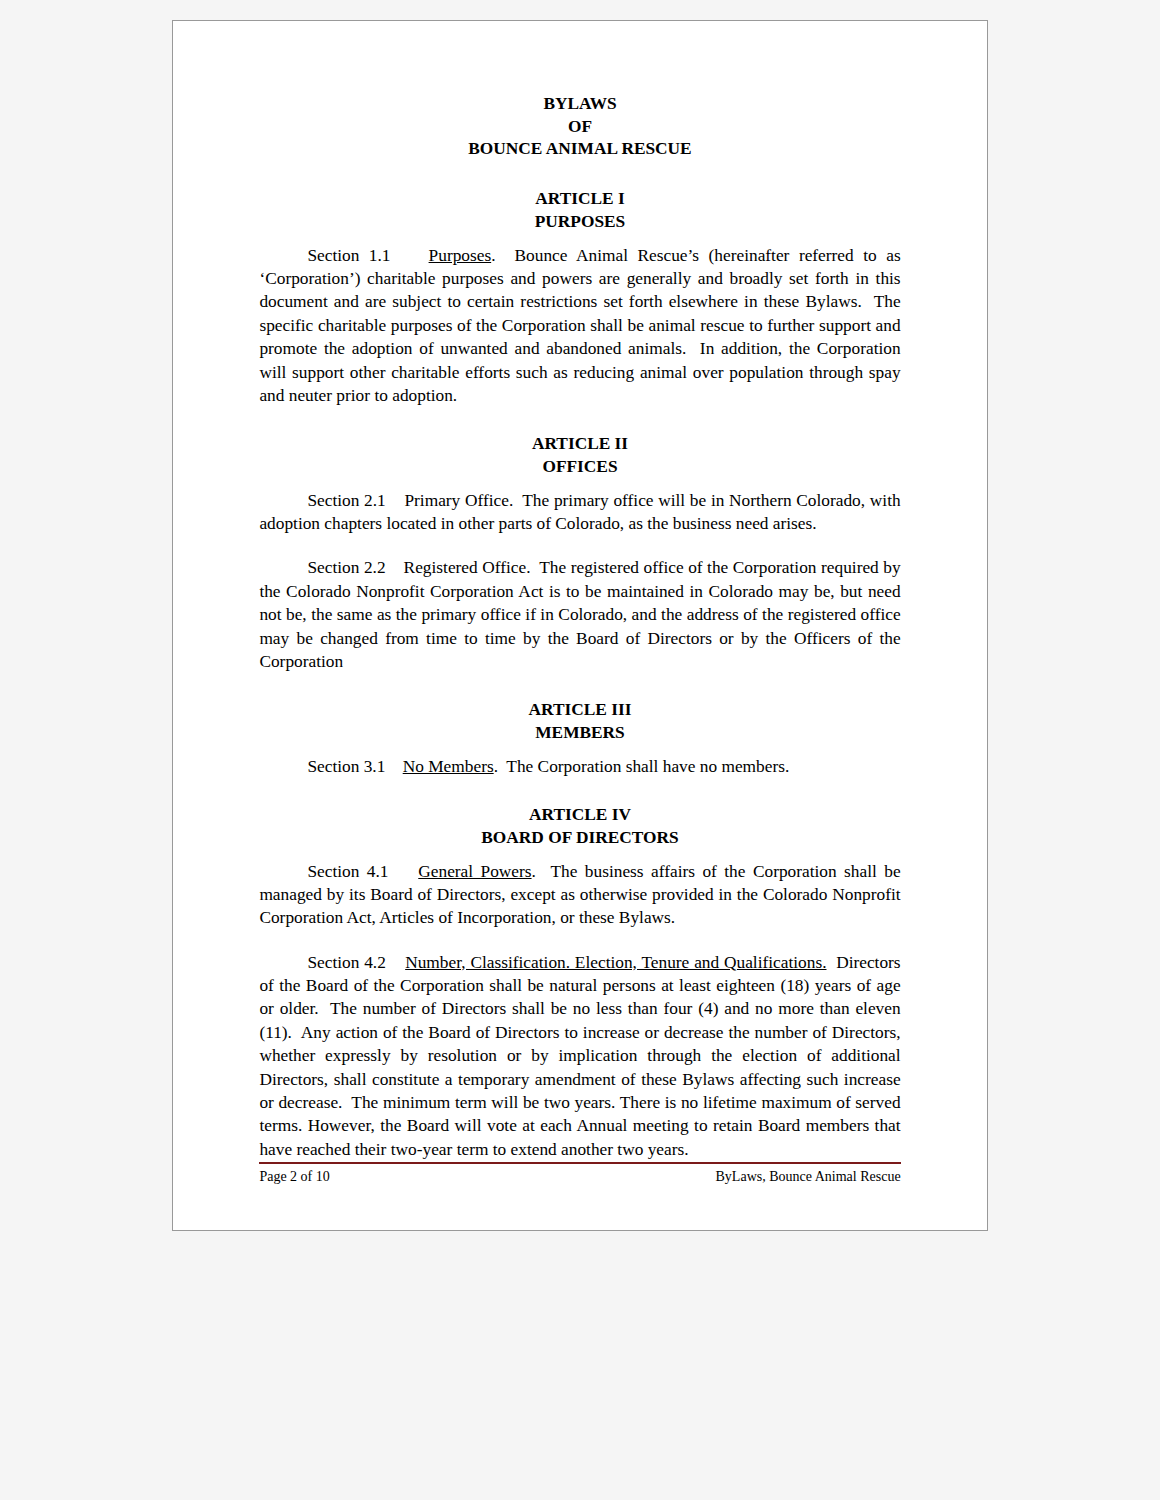BYLAWS
OF
BOUNCE ANIMAL RESCUE
ARTICLE I
PURPOSES
Section 1.1 Purposes. Bounce Animal Rescue’s (hereinafter referred to as ‘Corporation’) charitable purposes and powers are generally and broadly set forth in this document and are subject to certain restrictions set forth elsewhere in these Bylaws. The specific charitable purposes of the Corporation shall be animal rescue to further support and promote the adoption of unwanted and abandoned animals. In addition, the Corporation will support other charitable efforts such as reducing animal over population through spay and neuter prior to adoption.
ARTICLE II
OFFICES
Section 2.1 Primary Office. The primary office will be in Northern Colorado, with adoption chapters located in other parts of Colorado, as the business need arises.
Section 2.2 Registered Office. The registered office of the Corporation required by the Colorado Nonprofit Corporation Act is to be maintained in Colorado may be, but need not be, the same as the primary office if in Colorado, and the address of the registered office may be changed from time to time by the Board of Directors or by the Officers of the Corporation
ARTICLE III
MEMBERS
Section 3.1 No Members. The Corporation shall have no members.
ARTICLE IV
BOARD OF DIRECTORS
Section 4.1 General Powers. The business affairs of the Corporation shall be managed by its Board of Directors, except as otherwise provided in the Colorado Nonprofit Corporation Act, Articles of Incorporation, or these Bylaws.
Section 4.2 Number, Classification. Election, Tenure and Qualifications. Directors of the Board of the Corporation shall be natural persons at least eighteen (18) years of age or older. The number of Directors shall be no less than four (4) and no more than eleven (11). Any action of the Board of Directors to increase or decrease the number of Directors, whether expressly by resolution or by implication through the election of additional Directors, shall constitute a temporary amendment of these Bylaws affecting such increase or decrease. The minimum term will be two years. There is no lifetime maximum of served terms. However, the Board will vote at each Annual meeting to retain Board members that have reached their two-year term to extend another two years.
Page 2 of 10 ByLaws, Bounce Animal Rescue